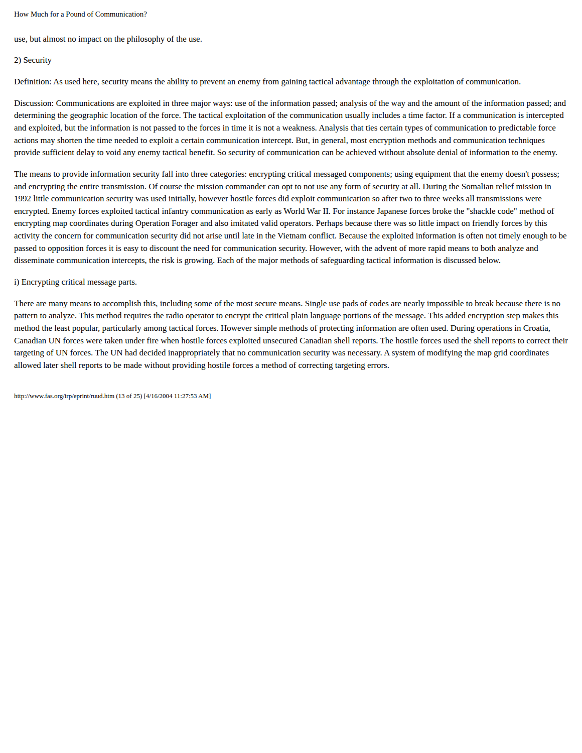How Much for a Pound of Communication?
use, but almost no impact on the philosophy of the use.
2) Security
Definition: As used here, security means the ability to prevent an enemy from gaining tactical advantage through the exploitation of communication.
Discussion: Communications are exploited in three major ways: use of the information passed; analysis of the way and the amount of the information passed; and determining the geographic location of the force. The tactical exploitation of the communication usually includes a time factor. If a communication is intercepted and exploited, but the information is not passed to the forces in time it is not a weakness. Analysis that ties certain types of communication to predictable force actions may shorten the time needed to exploit a certain communication intercept. But, in general, most encryption methods and communication techniques provide sufficient delay to void any enemy tactical benefit. So security of communication can be achieved without absolute denial of information to the enemy.
The means to provide information security fall into three categories: encrypting critical messaged components; using equipment that the enemy doesn't possess; and encrypting the entire transmission. Of course the mission commander can opt to not use any form of security at all. During the Somalian relief mission in 1992 little communication security was used initially, however hostile forces did exploit communication so after two to three weeks all transmissions were encrypted. Enemy forces exploited tactical infantry communication as early as World War II. For instance Japanese forces broke the "shackle code" method of encrypting map coordinates during Operation Forager and also imitated valid operators. Perhaps because there was so little impact on friendly forces by this activity the concern for communication security did not arise until late in the Vietnam conflict. Because the exploited information is often not timely enough to be passed to opposition forces it is easy to discount the need for communication security. However, with the advent of more rapid means to both analyze and disseminate communication intercepts, the risk is growing. Each of the major methods of safeguarding tactical information is discussed below.
i) Encrypting critical message parts.
There are many means to accomplish this, including some of the most secure means. Single use pads of codes are nearly impossible to break because there is no pattern to analyze. This method requires the radio operator to encrypt the critical plain language portions of the message. This added encryption step makes this method the least popular, particularly among tactical forces. However simple methods of protecting information are often used. During operations in Croatia, Canadian UN forces were taken under fire when hostile forces exploited unsecured Canadian shell reports. The hostile forces used the shell reports to correct their targeting of UN forces. The UN had decided inappropriately that no communication security was necessary. A system of modifying the map grid coordinates allowed later shell reports to be made without providing hostile forces a method of correcting targeting errors.
http://www.fas.org/irp/eprint/ruud.htm (13 of 25) [4/16/2004 11:27:53 AM]